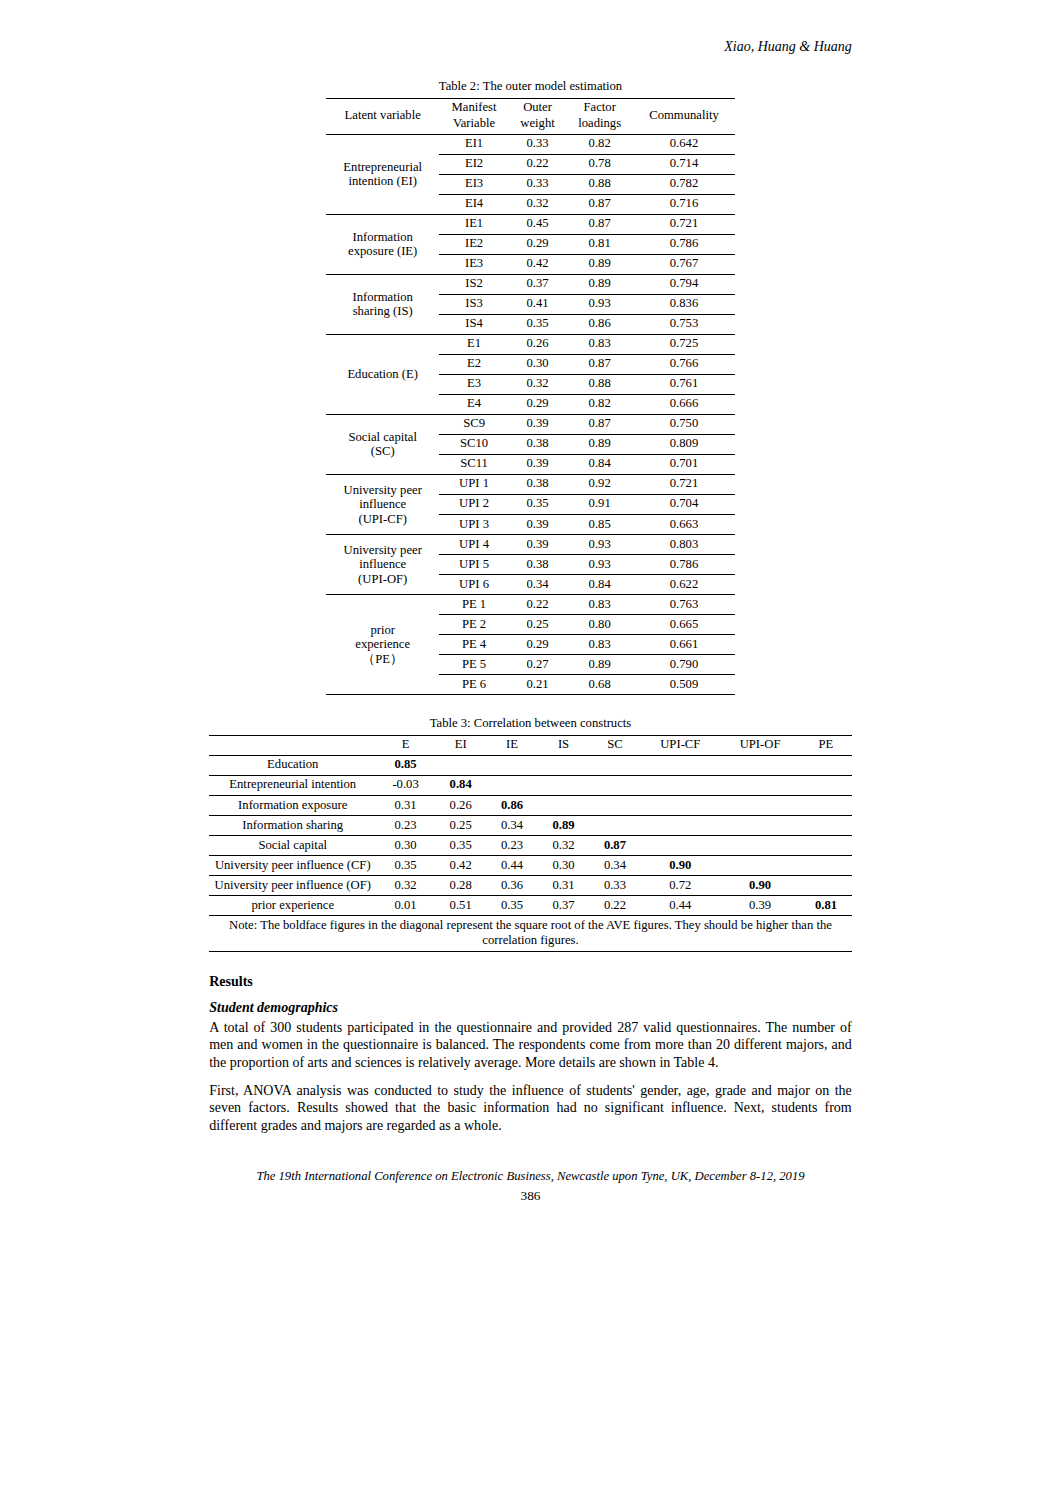Xiao, Huang & Huang
Table 2: The outer model estimation
| Latent variable | Manifest Variable | Outer weight | Factor loadings | Communality |
| --- | --- | --- | --- | --- |
| Entrepreneurial intention (EI) | EI1 | 0.33 | 0.82 | 0.642 |
| EI2 | 0.22 | 0.78 | 0.714 |
| EI3 | 0.33 | 0.88 | 0.782 |
| EI4 | 0.32 | 0.87 | 0.716 |
| Information exposure (IE) | IE1 | 0.45 | 0.87 | 0.721 |
| IE2 | 0.29 | 0.81 | 0.786 |
| IE3 | 0.42 | 0.89 | 0.767 |
| Information sharing (IS) | IS2 | 0.37 | 0.89 | 0.794 |
| IS3 | 0.41 | 0.93 | 0.836 |
| IS4 | 0.35 | 0.86 | 0.753 |
| Education (E) | E1 | 0.26 | 0.83 | 0.725 |
| E2 | 0.30 | 0.87 | 0.766 |
| E3 | 0.32 | 0.88 | 0.761 |
| E4 | 0.29 | 0.82 | 0.666 |
| Social capital (SC) | SC9 | 0.39 | 0.87 | 0.750 |
| SC10 | 0.38 | 0.89 | 0.809 |
| SC11 | 0.39 | 0.84 | 0.701 |
| University peer influence (UPI-CF) | UPI 1 | 0.38 | 0.92 | 0.721 |
| UPI 2 | 0.35 | 0.91 | 0.704 |
| UPI 3 | 0.39 | 0.85 | 0.663 |
| University peer influence (UPI-OF) | UPI 4 | 0.39 | 0.93 | 0.803 |
| UPI 5 | 0.38 | 0.93 | 0.786 |
| UPI 6 | 0.34 | 0.84 | 0.622 |
| prior experience （PE） | PE 1 | 0.22 | 0.83 | 0.763 |
| PE 2 | 0.25 | 0.80 | 0.665 |
| PE 4 | 0.29 | 0.83 | 0.661 |
| PE 5 | 0.27 | 0.89 | 0.790 |
| PE 6 | 0.21 | 0.68 | 0.509 |
Table 3: Correlation between constructs
| | E | EI | IE | IS | SC | UPI-CF | UPI-OF | PE |
| --- | --- | --- | --- | --- | --- | --- | --- | --- |
| Education | 0.85 | | | | | | | |
| Entrepreneurial intention | -0.03 | 0.84 | | | | | | |
| Information exposure | 0.31 | 0.26 | 0.86 | | | | | |
| Information sharing | 0.23 | 0.25 | 0.34 | 0.89 | | | | |
| Social capital | 0.30 | 0.35 | 0.23 | 0.32 | 0.87 | | | |
| University peer influence (CF) | 0.35 | 0.42 | 0.44 | 0.30 | 0.34 | 0.90 | | |
| University peer influence (OF) | 0.32 | 0.28 | 0.36 | 0.31 | 0.33 | 0.72 | 0.90 | |
| prior experience | 0.01 | 0.51 | 0.35 | 0.37 | 0.22 | 0.44 | 0.39 | 0.81 |
| Note: The boldface figures in the diagonal represent the square root of the AVE figures. They should be higher than the correlation figures. |
Results
Student demographics
A total of 300 students participated in the questionnaire and provided 287 valid questionnaires. The number of men and women in the questionnaire is balanced. The respondents come from more than 20 different majors, and the proportion of arts and sciences is relatively average. More details are shown in Table 4.
First, ANOVA analysis was conducted to study the influence of students' gender, age, grade and major on the seven factors. Results showed that the basic information had no significant influence. Next, students from different grades and majors are regarded as a whole.
The 19th International Conference on Electronic Business, Newcastle upon Tyne, UK, December 8-12, 2019
386